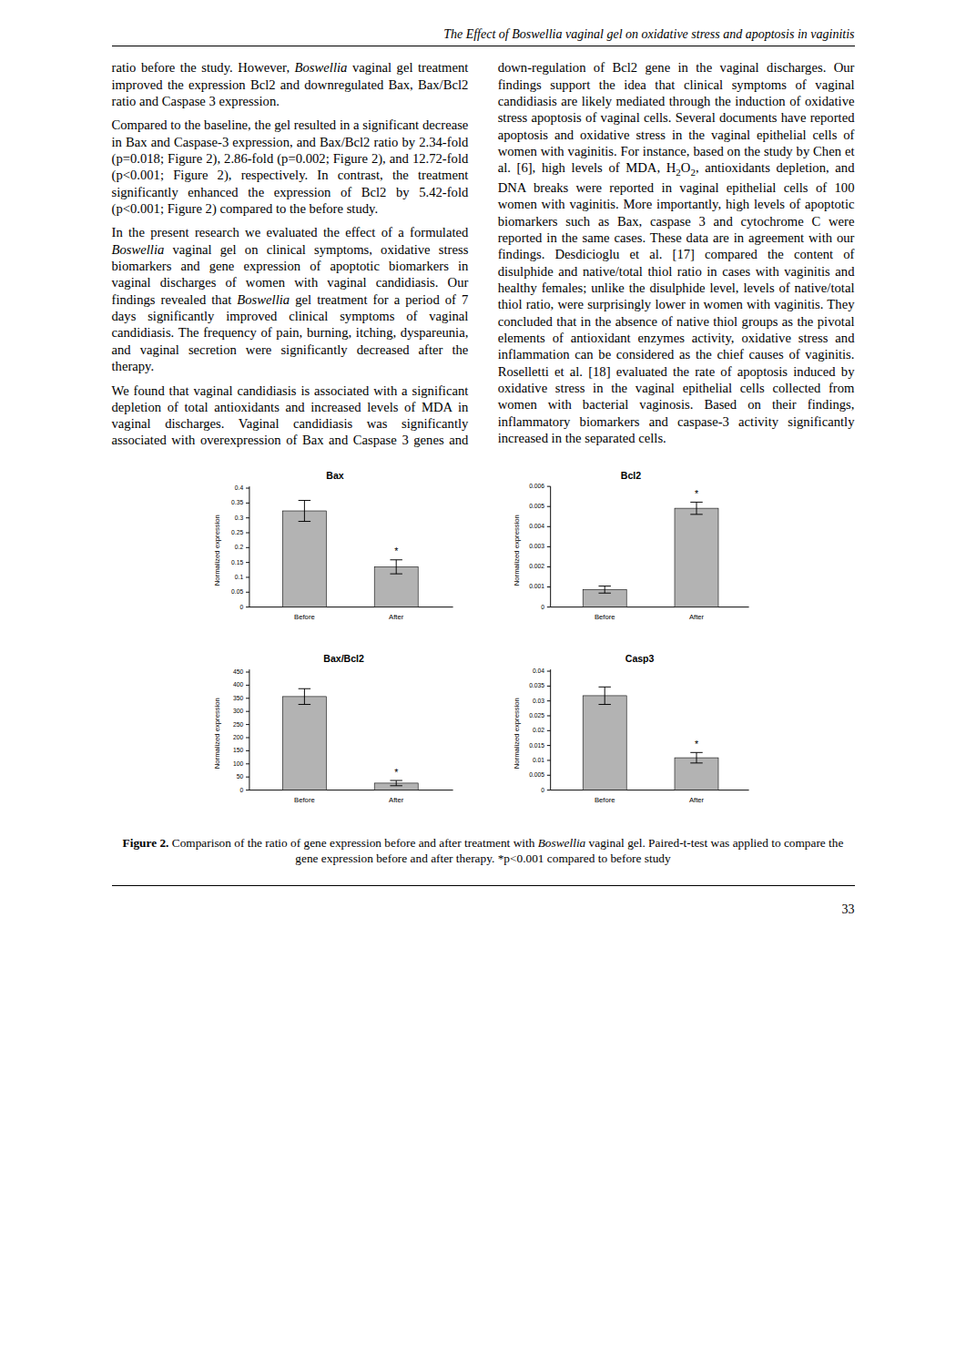The Effect of Boswellia vaginal gel on oxidative stress and apoptosis in vaginitis
ratio before the study. However, Boswellia vaginal gel treatment improved the expression Bcl2 and downregulated Bax, Bax/Bcl2 ratio and Caspase 3 expression.
Compared to the baseline, the gel resulted in a significant decrease in Bax and Caspase-3 expression, and Bax/Bcl2 ratio by 2.34-fold (p=0.018; Figure 2), 2.86-fold (p=0.002; Figure 2), and 12.72-fold (p<0.001; Figure 2), respectively. In contrast, the treatment significantly enhanced the expression of Bcl2 by 5.42-fold (p<0.001; Figure 2) compared to the before study.
In the present research we evaluated the effect of a formulated Boswellia vaginal gel on clinical symptoms, oxidative stress biomarkers and gene expression of apoptotic biomarkers in vaginal discharges of women with vaginal candidiasis. Our findings revealed that Boswellia gel treatment for a period of 7 days significantly improved clinical symptoms of vaginal candidiasis. The frequency of pain, burning, itching, dyspareunia, and vaginal secretion were significantly decreased after the therapy.
We found that vaginal candidiasis is associated with a significant depletion of total antioxidants and increased levels of MDA in vaginal discharges. Vaginal candidiasis was significantly associated with overexpression of Bax and Caspase 3 genes and down-regulation of Bcl2 gene in the vaginal discharges. Our findings support the idea that clinical symptoms of vaginal candidiasis are likely mediated through the induction of oxidative stress apoptosis of vaginal cells. Several documents have reported apoptosis and oxidative stress in the vaginal epithelial cells of women with vaginitis. For instance, based on the study by Chen et al. [6], high levels of MDA, H2O2, antioxidants depletion, and DNA breaks were reported in vaginal epithelial cells of 100 women with vaginitis. More importantly, high levels of apoptotic biomarkers such as Bax, caspase 3 and cytochrome C were reported in the same cases. These data are in agreement with our findings. Desdicioglu et al. [17] compared the content of disulphide and native/total thiol ratio in cases with vaginitis and healthy females; unlike the disulphide level, levels of native/total thiol ratio, were surprisingly lower in women with vaginitis. They concluded that in the absence of native thiol groups as the pivotal elements of antioxidant enzymes activity, oxidative stress and inflammation can be considered as the chief causes of vaginitis. Roselletti et al. [18] evaluated the rate of apoptosis induced by oxidative stress in the vaginal epithelial cells collected from women with bacterial vaginosis. Based on their findings, inflammatory biomarkers and caspase-3 activity significantly increased in the separated cells.
Bax 0 0.05 0.1 0.15 0.2 0.25 0.3 0.35 0.4 Normalized expression * Before After Bcl2 0 0.001 0.002 0.003 0.004 0.005 0.006 Normalized expression * Before After Bax/Bcl2 0 50 100 150 200 250 300 350 400 450 Normalized expression * Before After Casp3 0 0.005 0.01 0.015 0.02 0.025 0.03 0.035 0.04 Normalized expression * Before After
Figure 2. Comparison of the ratio of gene expression before and after treatment with Boswellia vaginal gel. Paired-t-test was applied to compare the gene expression before and after therapy. *p<0.001 compared to before study
33